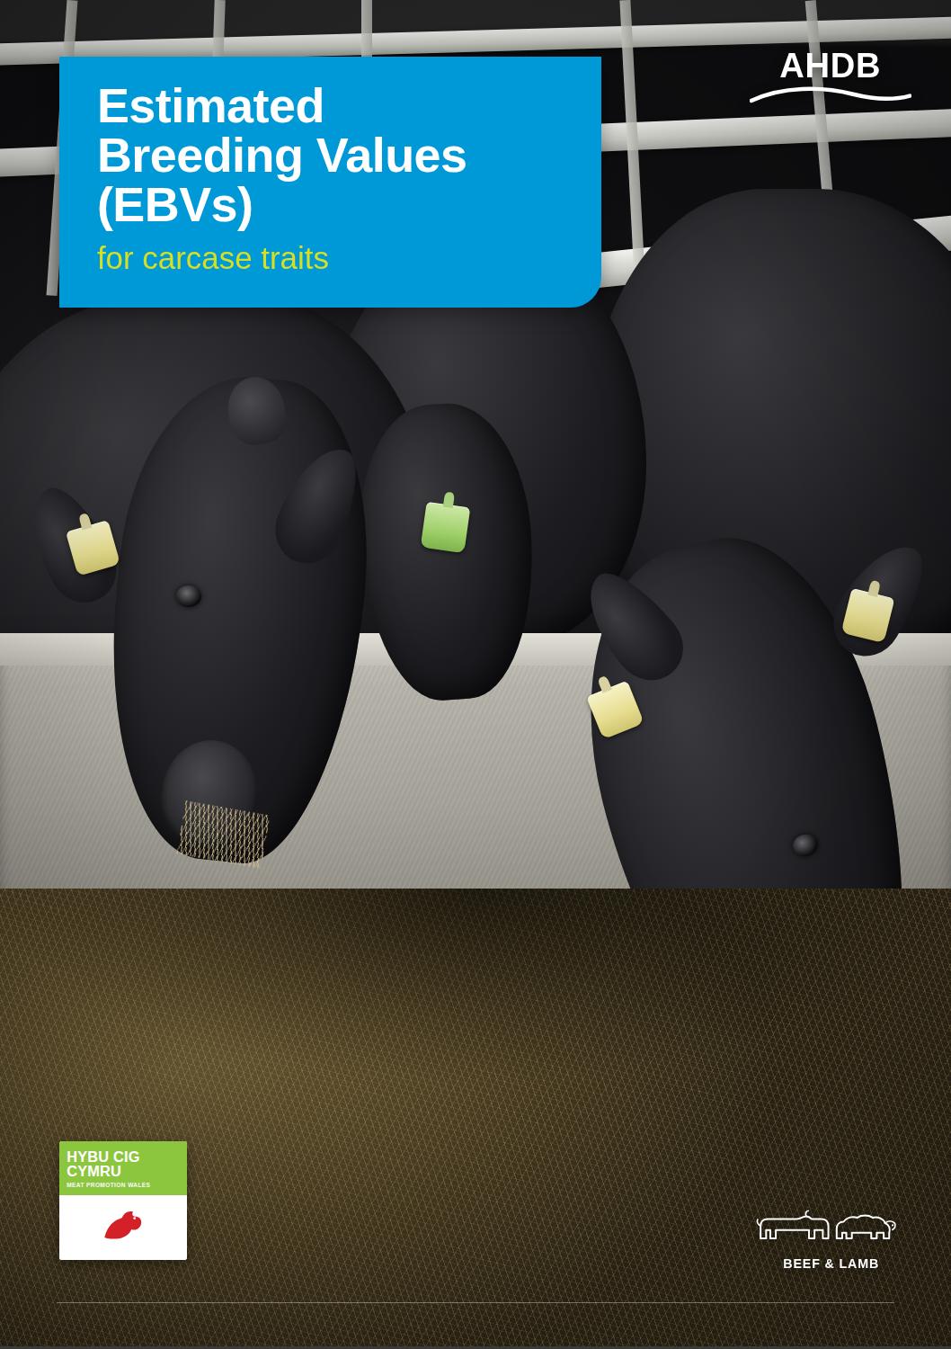AHDB
Estimated
Breeding Values
(EBVs)
for carcase traits
HYBU CIG CYMRU MEAT PROMOTION WALES
BEEF & LAMB